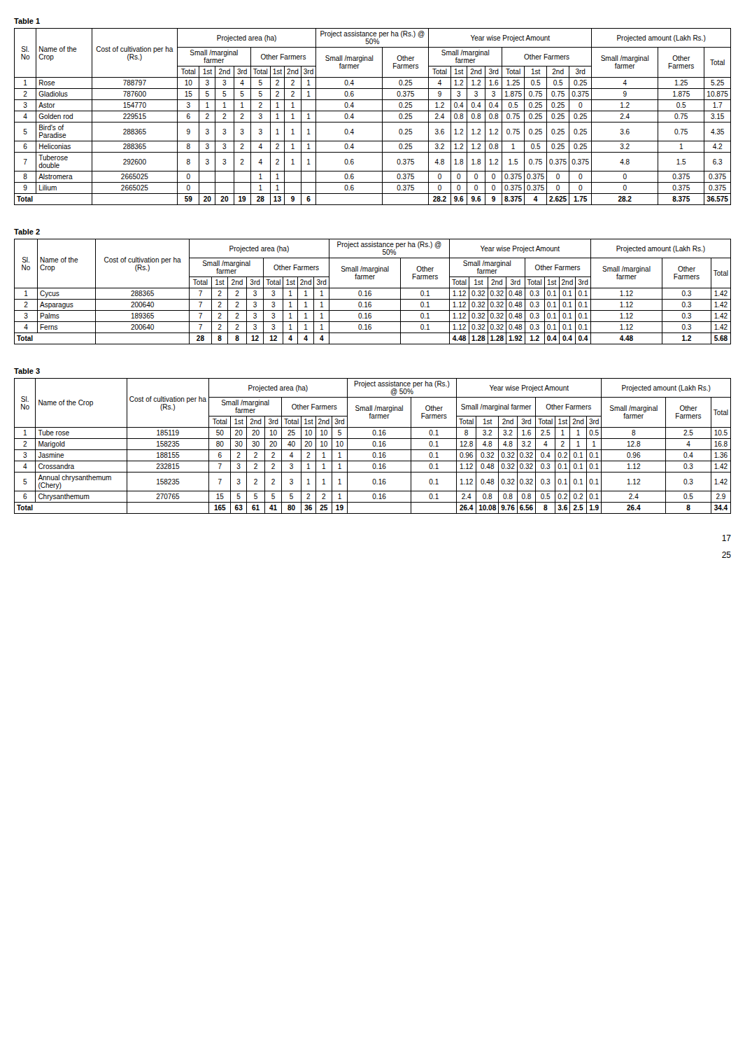Table 1
| Sl. No | Name of the Crop | Cost of cultivation per ha (Rs.) | Projected area (ha) | Project assistance per ha (Rs.) @ 50% | Year wise Project Amount | Projected amount (Lakh Rs.) |
| --- | --- | --- | --- | --- | --- | --- |
| Small /marginal farmer | Other Farmers | Small /marginal farmer | Other Farmers | Small /marginal farmer | Other Farmers | Small /marginal farmer | Other Farmers | Total |
| Total | 1st | 2nd | 3rd | Total | 1st | 2nd | 3rd | Total | 1st | 2nd | 3rd | Total | 1st | 2nd | 3rd |
| 1 | Rose | 788797 | 10 | 3 | 3 | 4 | 5 | 2 | 2 | 1 | 0.4 | 0.25 | 4 | 1.2 | 1.2 | 1.6 | 1.25 | 0.5 | 0.5 | 0.25 | 4 | 1.25 | 5.25 |
| 2 | Gladiolus | 787600 | 15 | 5 | 5 | 5 | 5 | 2 | 2 | 1 | 0.6 | 0.375 | 9 | 3 | 3 | 3 | 1.875 | 0.75 | 0.75 | 0.375 | 9 | 1.875 | 10.875 |
| 3 | Astor | 154770 | 3 | 1 | 1 | 1 | 2 | 1 | 1 | | 0.4 | 0.25 | 1.2 | 0.4 | 0.4 | 0.4 | 0.5 | 0.25 | 0.25 | 0 | 1.2 | 0.5 | 1.7 |
| 4 | Golden rod | 229515 | 6 | 2 | 2 | 2 | 3 | 1 | 1 | 1 | 0.4 | 0.25 | 2.4 | 0.8 | 0.8 | 0.8 | 0.75 | 0.25 | 0.25 | 0.25 | 2.4 | 0.75 | 3.15 |
| 5 | Bird's of Paradise | 288365 | 9 | 3 | 3 | 3 | 3 | 1 | 1 | 1 | 0.4 | 0.25 | 3.6 | 1.2 | 1.2 | 1.2 | 0.75 | 0.25 | 0.25 | 0.25 | 3.6 | 0.75 | 4.35 |
| 6 | Heliconias | 288365 | 8 | 3 | 3 | 2 | 4 | 2 | 1 | 1 | 0.4 | 0.25 | 3.2 | 1.2 | 1.2 | 0.8 | 1 | 0.5 | 0.25 | 0.25 | 3.2 | 1 | 4.2 |
| 7 | Tuberose double | 292600 | 8 | 3 | 3 | 2 | 4 | 2 | 1 | 1 | 0.6 | 0.375 | 4.8 | 1.8 | 1.8 | 1.2 | 1.5 | 0.75 | 0.375 | 0.375 | 4.8 | 1.5 | 6.3 |
| 8 | Alstromera | 2665025 | 0 | | | | 1 | 1 | | | 0.6 | 0.375 | 0 | 0 | 0 | 0 | 0.375 | 0.375 | 0 | 0 | 0 | 0.375 | 0.375 |
| 9 | Lilium | 2665025 | 0 | | | | 1 | 1 | | | 0.6 | 0.375 | 0 | 0 | 0 | 0 | 0.375 | 0.375 | 0 | 0 | 0 | 0.375 | 0.375 |
| Total | | 59 | 20 | 20 | 19 | 28 | 13 | 9 | 6 | | | 28.2 | 9.6 | 9.6 | 9 | 8.375 | 4 | 2.625 | 1.75 | 28.2 | 8.375 | 36.575 |
Table 2
| Sl. No | Name of the Crop | Cost of cultivation per ha (Rs.) | Projected area (ha) | Project assistance per ha (Rs.) @ 50% | Year wise Project Amount | Projected amount (Lakh Rs.) |
| --- | --- | --- | --- | --- | --- | --- |
| Small /marginal farmer | Other Farmers | Small /marginal farmer | Other Farmers | Small /marginal farmer | Other Farmers | Small /marginal farmer | Other Farmers | Total |
| Total | 1st | 2nd | 3rd | Total | 1st | 2nd | 3rd | Total | 1st | 2nd | 3rd | Total | 1st | 2nd | 3rd |
| 1 | Cycus | 288365 | 7 | 2 | 2 | 3 | 3 | 1 | 1 | 1 | 0.16 | 0.1 | 1.12 | 0.32 | 0.32 | 0.48 | 0.3 | 0.1 | 0.1 | 0.1 | 1.12 | 0.3 | 1.42 |
| 2 | Asparagus | 200640 | 7 | 2 | 2 | 3 | 3 | 1 | 1 | 1 | 0.16 | 0.1 | 1.12 | 0.32 | 0.32 | 0.48 | 0.3 | 0.1 | 0.1 | 0.1 | 1.12 | 0.3 | 1.42 |
| 3 | Palms | 189365 | 7 | 2 | 2 | 3 | 3 | 1 | 1 | 1 | 0.16 | 0.1 | 1.12 | 0.32 | 0.32 | 0.48 | 0.3 | 0.1 | 0.1 | 0.1 | 1.12 | 0.3 | 1.42 |
| 4 | Ferns | 200640 | 7 | 2 | 2 | 3 | 3 | 1 | 1 | 1 | 0.16 | 0.1 | 1.12 | 0.32 | 0.32 | 0.48 | 0.3 | 0.1 | 0.1 | 0.1 | 1.12 | 0.3 | 1.42 |
| Total | | 28 | 8 | 8 | 12 | 12 | 4 | 4 | 4 | | | 4.48 | 1.28 | 1.28 | 1.92 | 1.2 | 0.4 | 0.4 | 0.4 | 4.48 | 1.2 | 5.68 |
Table 3
| Sl. No | Name of the Crop | Cost of cultivation per ha (Rs.) | Projected area (ha) | Project assistance per ha (Rs.) @ 50% | Year wise Project Amount | Projected amount (Lakh Rs.) |
| --- | --- | --- | --- | --- | --- | --- |
| Small /marginal farmer | Other Farmers | Small /marginal farmer | Other Farmers | Small /marginal farmer | Other Farmers | Small /marginal farmer | Other Farmers | Total |
| Total | 1st | 2nd | 3rd | Total | 1st | 2nd | 3rd | Total | 1st | 2nd | 3rd | Total | 1st | 2nd | 3rd |
| 1 | Tube rose | 185119 | 50 | 20 | 20 | 10 | 25 | 10 | 10 | 5 | 0.16 | 0.1 | 8 | 3.2 | 3.2 | 1.6 | 2.5 | 1 | 1 | 0.5 | 8 | 2.5 | 10.5 |
| 2 | Marigold | 158235 | 80 | 30 | 30 | 20 | 40 | 20 | 10 | 10 | 0.16 | 0.1 | 12.8 | 4.8 | 4.8 | 3.2 | 4 | 2 | 1 | 1 | 12.8 | 4 | 16.8 |
| 3 | Jasmine | 188155 | 6 | 2 | 2 | 2 | 4 | 2 | 1 | 1 | 0.16 | 0.1 | 0.96 | 0.32 | 0.32 | 0.32 | 0.4 | 0.2 | 0.1 | 0.1 | 0.96 | 0.4 | 1.36 |
| 4 | Crossandra | 232815 | 7 | 3 | 2 | 2 | 3 | 1 | 1 | 1 | 0.16 | 0.1 | 1.12 | 0.48 | 0.32 | 0.32 | 0.3 | 0.1 | 0.1 | 0.1 | 1.12 | 0.3 | 1.42 |
| 5 | Annual chrysanthemum (Chery) | 158235 | 7 | 3 | 2 | 2 | 3 | 1 | 1 | 1 | 0.16 | 0.1 | 1.12 | 0.48 | 0.32 | 0.32 | 0.3 | 0.1 | 0.1 | 0.1 | 1.12 | 0.3 | 1.42 |
| 6 | Chrysanthemum | 270765 | 15 | 5 | 5 | 5 | 5 | 2 | 2 | 1 | 0.16 | 0.1 | 2.4 | 0.8 | 0.8 | 0.8 | 0.5 | 0.2 | 0.2 | 0.1 | 2.4 | 0.5 | 2.9 |
| Total | | 165 | 63 | 61 | 41 | 80 | 36 | 25 | 19 | | | 26.4 | 10.08 | 9.76 | 6.56 | 8 | 3.6 | 2.5 | 1.9 | 26.4 | 8 | 34.4 |
17
25